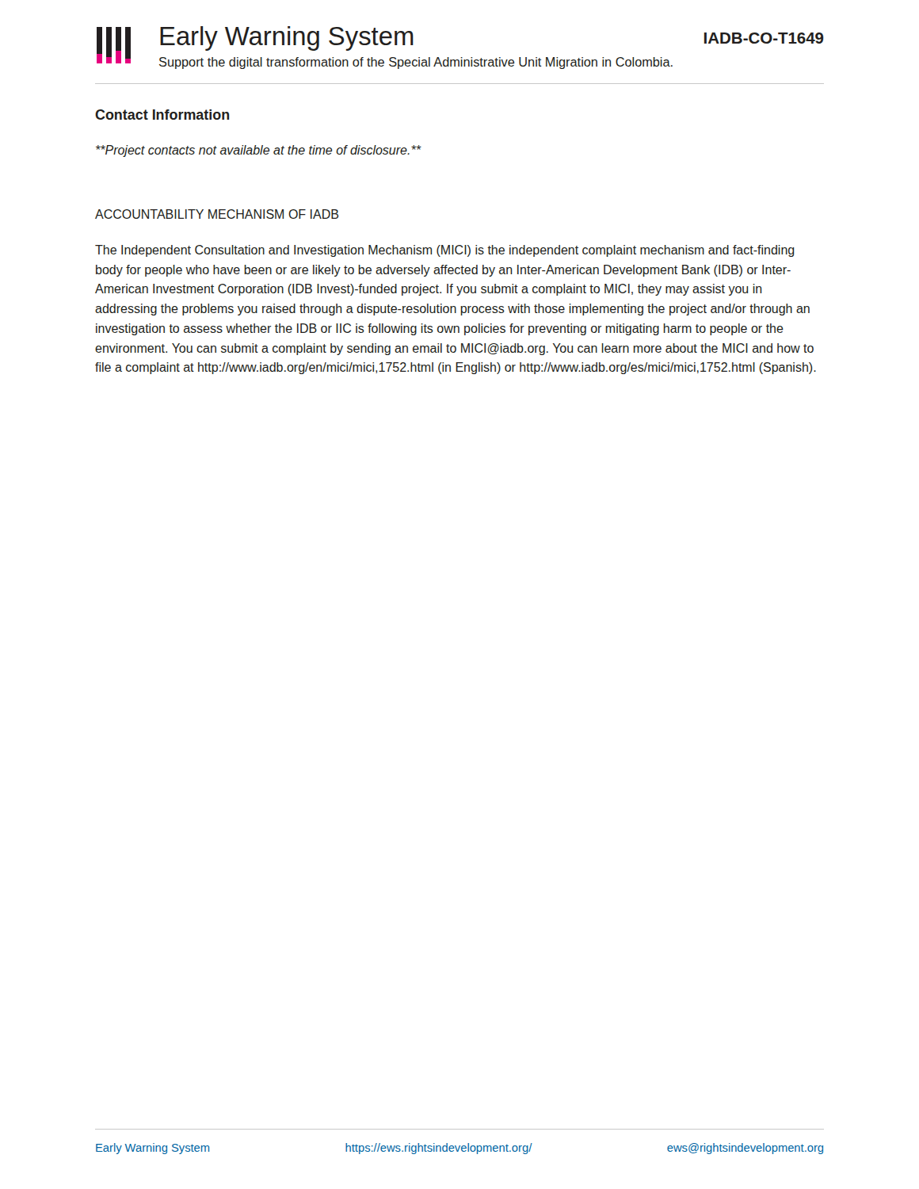Early Warning System
Support the digital transformation of the Special Administrative Unit Migration in Colombia.
IADB-CO-T1649
Contact Information
**Project contacts not available at the time of disclosure.**
ACCOUNTABILITY MECHANISM OF IADB
The Independent Consultation and Investigation Mechanism (MICI) is the independent complaint mechanism and fact-finding body for people who have been or are likely to be adversely affected by an Inter-American Development Bank (IDB) or Inter-American Investment Corporation (IDB Invest)-funded project. If you submit a complaint to MICI, they may assist you in addressing the problems you raised through a dispute-resolution process with those implementing the project and/or through an investigation to assess whether the IDB or IIC is following its own policies for preventing or mitigating harm to people or the environment. You can submit a complaint by sending an email to MICI@iadb.org. You can learn more about the MICI and how to file a complaint at http://www.iadb.org/en/mici/mici,1752.html (in English) or http://www.iadb.org/es/mici/mici,1752.html (Spanish).
Early Warning System
https://ews.rightsindevelopment.org/
ews@rightsindevelopment.org